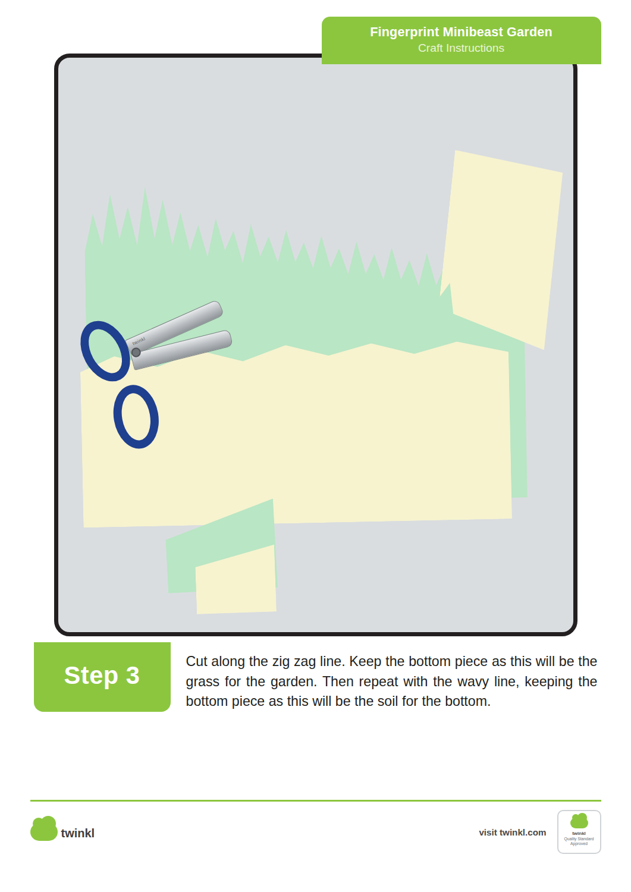Fingerprint Minibeast Garden
Craft Instructions
twinkl
Step 3
Cut along the zig zag line. Keep the bottom piece as this will be the grass for the garden. Then repeat with the wavy line, keeping the bottom piece as this will be the soil for the bottom.
twinkl
visit twinkl.com
twinkl Quality Standard
Approved